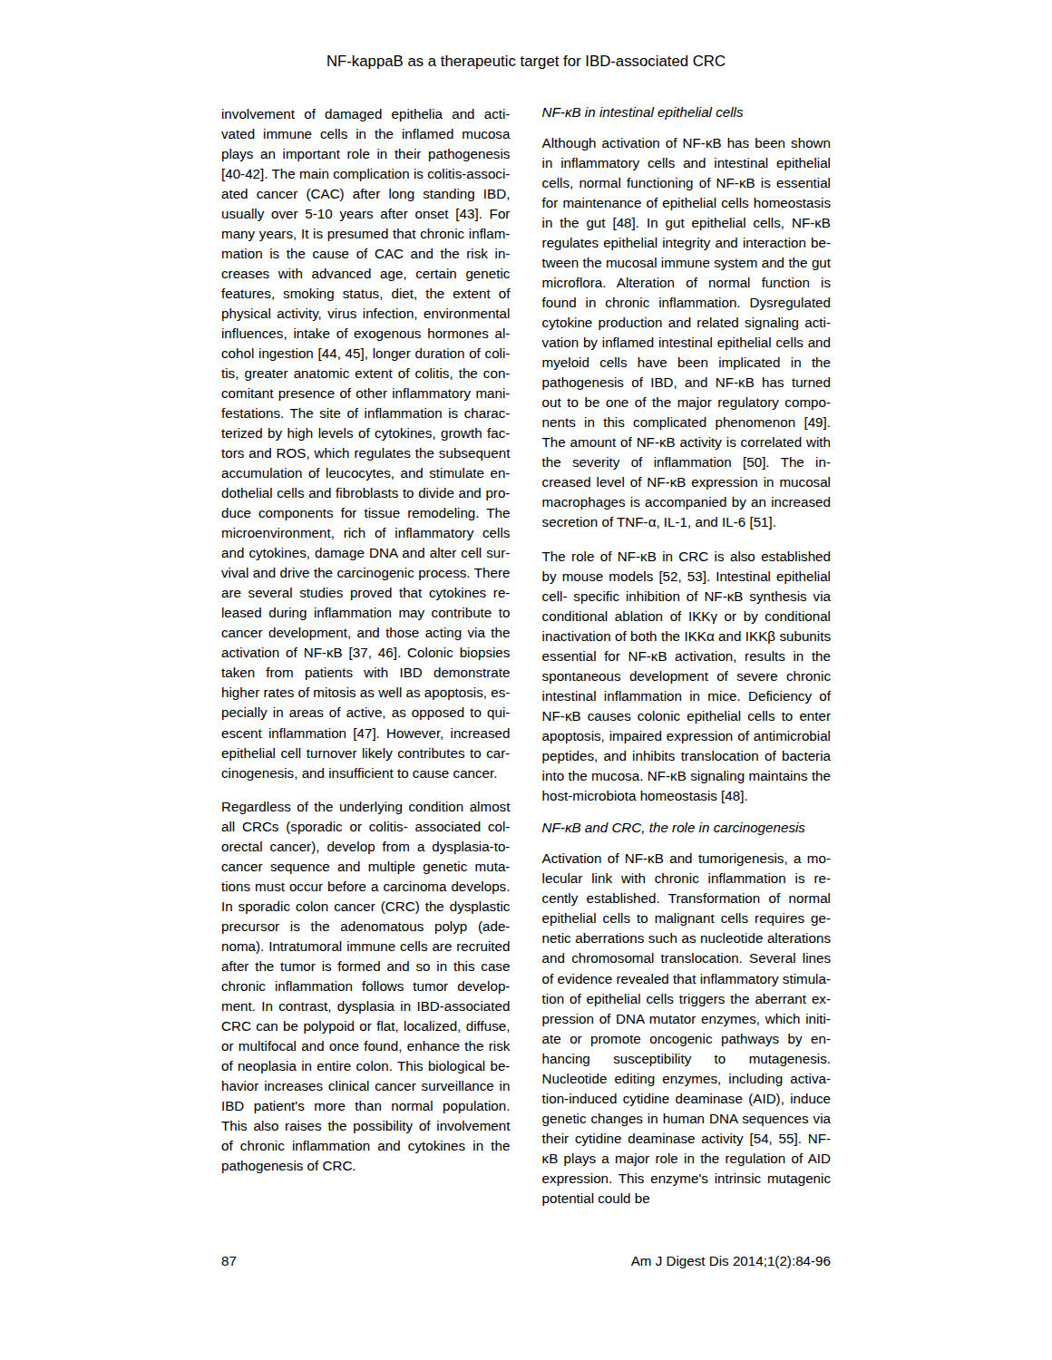NF-kappaB as a therapeutic target for IBD-associated CRC
involvement of damaged epithelia and activated immune cells in the inflamed mucosa plays an important role in their pathogenesis [40-42]. The main complication is colitis-associated cancer (CAC) after long standing IBD, usually over 5-10 years after onset [43]. For many years, It is presumed that chronic inflammation is the cause of CAC and the risk increases with advanced age, certain genetic features, smoking status, diet, the extent of physical activity, virus infection, environmental influences, intake of exogenous hormones alcohol ingestion [44, 45], longer duration of colitis, greater anatomic extent of colitis, the concomitant presence of other inflammatory manifestations. The site of inflammation is characterized by high levels of cytokines, growth factors and ROS, which regulates the subsequent accumulation of leucocytes, and stimulate endothelial cells and fibroblasts to divide and produce components for tissue remodeling. The microenvironment, rich of inflammatory cells and cytokines, damage DNA and alter cell survival and drive the carcinogenic process. There are several studies proved that cytokines released during inflammation may contribute to cancer development, and those acting via the activation of NF-κB [37, 46]. Colonic biopsies taken from patients with IBD demonstrate higher rates of mitosis as well as apoptosis, especially in areas of active, as opposed to quiescent inflammation [47]. However, increased epithelial cell turnover likely contributes to carcinogenesis, and insufficient to cause cancer.
Regardless of the underlying condition almost all CRCs (sporadic or colitis- associated colorectal cancer), develop from a dysplasia-to-cancer sequence and multiple genetic mutations must occur before a carcinoma develops. In sporadic colon cancer (CRC) the dysplastic precursor is the adenomatous polyp (adenoma). Intratumoral immune cells are recruited after the tumor is formed and so in this case chronic inflammation follows tumor development. In contrast, dysplasia in IBD-associated CRC can be polypoid or flat, localized, diffuse, or multifocal and once found, enhance the risk of neoplasia in entire colon. This biological behavior increases clinical cancer surveillance in IBD patient's more than normal population. This also raises the possibility of involvement of chronic inflammation and cytokines in the pathogenesis of CRC.
NF-κB in intestinal epithelial cells
Although activation of NF-κB has been shown in inflammatory cells and intestinal epithelial cells, normal functioning of NF-κB is essential for maintenance of epithelial cells homeostasis in the gut [48]. In gut epithelial cells, NF-κB regulates epithelial integrity and interaction between the mucosal immune system and the gut microflora. Alteration of normal function is found in chronic inflammation. Dysregulated cytokine production and related signaling activation by inflamed intestinal epithelial cells and myeloid cells have been implicated in the pathogenesis of IBD, and NF-κB has turned out to be one of the major regulatory components in this complicated phenomenon [49]. The amount of NF-κB activity is correlated with the severity of inflammation [50]. The increased level of NF-κB expression in mucosal macrophages is accompanied by an increased secretion of TNF-α, IL-1, and IL-6 [51].
The role of NF-κB in CRC is also established by mouse models [52, 53]. Intestinal epithelial cell- specific inhibition of NF-κB synthesis via conditional ablation of IKKγ or by conditional inactivation of both the IKKα and IKKβ subunits essential for NF-κB activation, results in the spontaneous development of severe chronic intestinal inflammation in mice. Deficiency of NF-κB causes colonic epithelial cells to enter apoptosis, impaired expression of antimicrobial peptides, and inhibits translocation of bacteria into the mucosa. NF-κB signaling maintains the host-microbiota homeostasis [48].
NF-κB and CRC, the role in carcinogenesis
Activation of NF-κB and tumorigenesis, a molecular link with chronic inflammation is recently established. Transformation of normal epithelial cells to malignant cells requires genetic aberrations such as nucleotide alterations and chromosomal translocation. Several lines of evidence revealed that inflammatory stimulation of epithelial cells triggers the aberrant expression of DNA mutator enzymes, which initiate or promote oncogenic pathways by enhancing susceptibility to mutagenesis. Nucleotide editing enzymes, including activation-induced cytidine deaminase (AID), induce genetic changes in human DNA sequences via their cytidine deaminase activity [54, 55]. NF-κB plays a major role in the regulation of AID expression. This enzyme's intrinsic mutagenic potential could be
87
Am J Digest Dis 2014;1(2):84-96